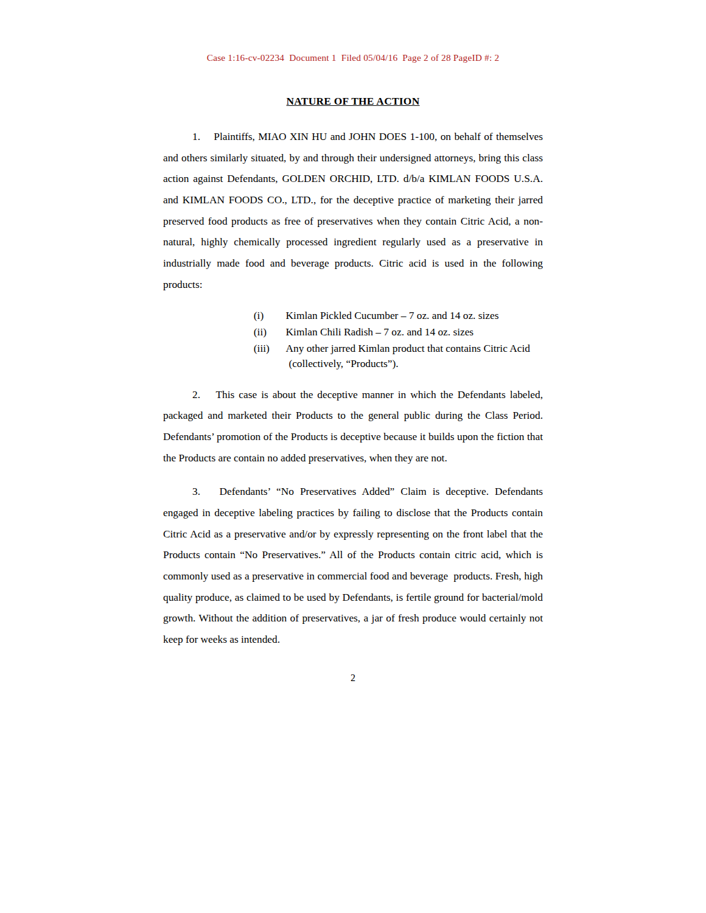Case 1:16-cv-02234 Document 1 Filed 05/04/16 Page 2 of 28 PageID #: 2
NATURE OF THE ACTION
1. Plaintiffs, MIAO XIN HU and JOHN DOES 1-100, on behalf of themselves and others similarly situated, by and through their undersigned attorneys, bring this class action against Defendants, GOLDEN ORCHID, LTD. d/b/a KIMLAN FOODS U.S.A. and KIMLAN FOODS CO., LTD., for the deceptive practice of marketing their jarred preserved food products as free of preservatives when they contain Citric Acid, a non-natural, highly chemically processed ingredient regularly used as a preservative in industrially made food and beverage products. Citric acid is used in the following products:
(i) Kimlan Pickled Cucumber – 7 oz. and 14 oz. sizes
(ii) Kimlan Chili Radish – 7 oz. and 14 oz. sizes
(iii) Any other jarred Kimlan product that contains Citric Acid(collectively, “Products”).
2. This case is about the deceptive manner in which the Defendants labeled, packaged and marketed their Products to the general public during the Class Period. Defendants’ promotion of the Products is deceptive because it builds upon the fiction that the Products are contain no added preservatives, when they are not.
3. Defendants’ “No Preservatives Added” Claim is deceptive. Defendants engaged in deceptive labeling practices by failing to disclose that the Products contain Citric Acid as a preservative and/or by expressly representing on the front label that the Products contain “No Preservatives.” All of the Products contain citric acid, which is commonly used as a preservative in commercial food and beverage products. Fresh, high quality produce, as claimed to be used by Defendants, is fertile ground for bacterial/mold growth. Without the addition of preservatives, a jar of fresh produce would certainly not keep for weeks as intended.
2